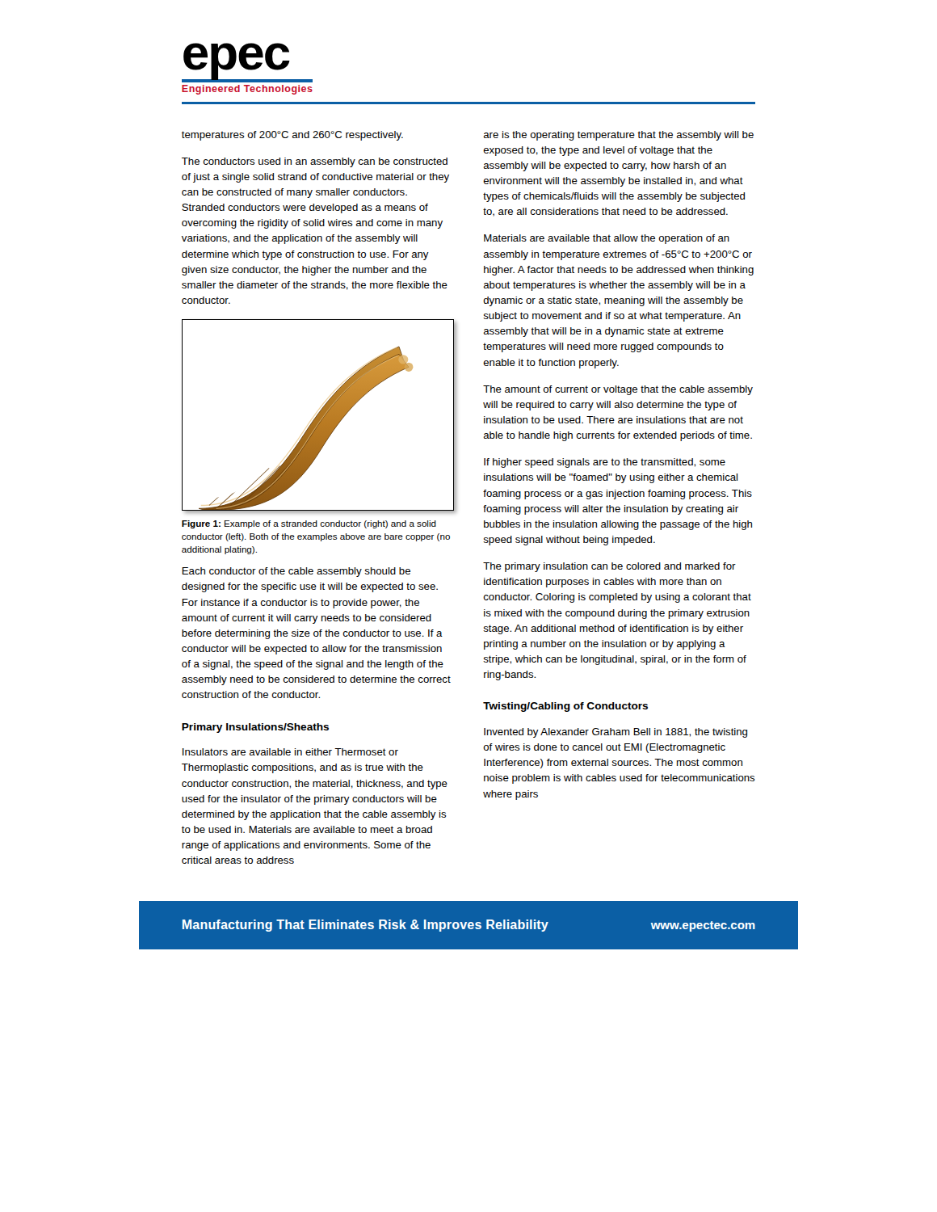epec Engineered Technologies
temperatures of 200°C and 260°C respectively.
The conductors used in an assembly can be constructed of just a single solid strand of conductive material or they can be constructed of many smaller conductors. Stranded conductors were developed as a means of overcoming the rigidity of solid wires and come in many variations, and the application of the assembly will determine which type of construction to use. For any given size conductor, the higher the number and the smaller the diameter of the strands, the more flexible the conductor.
Figure 1: Example of a stranded conductor (right) and a solid conductor (left). Both of the examples above are bare copper (no additional plating).
Each conductor of the cable assembly should be designed for the specific use it will be expected to see. For instance if a conductor is to provide power, the amount of current it will carry needs to be considered before determining the size of the conductor to use. If a conductor will be expected to allow for the transmission of a signal, the speed of the signal and the length of the assembly need to be considered to determine the correct construction of the conductor.
Primary Insulations/Sheaths
Insulators are available in either Thermoset or Thermoplastic compositions, and as is true with the conductor construction, the material, thickness, and type used for the insulator of the primary conductors will be determined by the application that the cable assembly is to be used in. Materials are available to meet a broad range of applications and environments. Some of the critical areas to address
are is the operating temperature that the assembly will be exposed to, the type and level of voltage that the assembly will be expected to carry, how harsh of an environment will the assembly be installed in, and what types of chemicals/fluids will the assembly be subjected to, are all considerations that need to be addressed.
Materials are available that allow the operation of an assembly in temperature extremes of -65°C to +200°C or higher. A factor that needs to be addressed when thinking about temperatures is whether the assembly will be in a dynamic or a static state, meaning will the assembly be subject to movement and if so at what temperature. An assembly that will be in a dynamic state at extreme temperatures will need more rugged compounds to enable it to function properly.
The amount of current or voltage that the cable assembly will be required to carry will also determine the type of insulation to be used. There are insulations that are not able to handle high currents for extended periods of time.
If higher speed signals are to the transmitted, some insulations will be "foamed" by using either a chemical foaming process or a gas injection foaming process. This foaming process will alter the insulation by creating air bubbles in the insulation allowing the passage of the high speed signal without being impeded.
The primary insulation can be colored and marked for identification purposes in cables with more than on conductor. Coloring is completed by using a colorant that is mixed with the compound during the primary extrusion stage. An additional method of identification is by either printing a number on the insulation or by applying a stripe, which can be longitudinal, spiral, or in the form of ring-bands.
Twisting/Cabling of Conductors
Invented by Alexander Graham Bell in 1881, the twisting of wires is done to cancel out EMI (Electromagnetic Interference) from external sources. The most common noise problem is with cables used for telecommunications where pairs
Manufacturing That Eliminates Risk & Improves Reliability
www.epectec.com